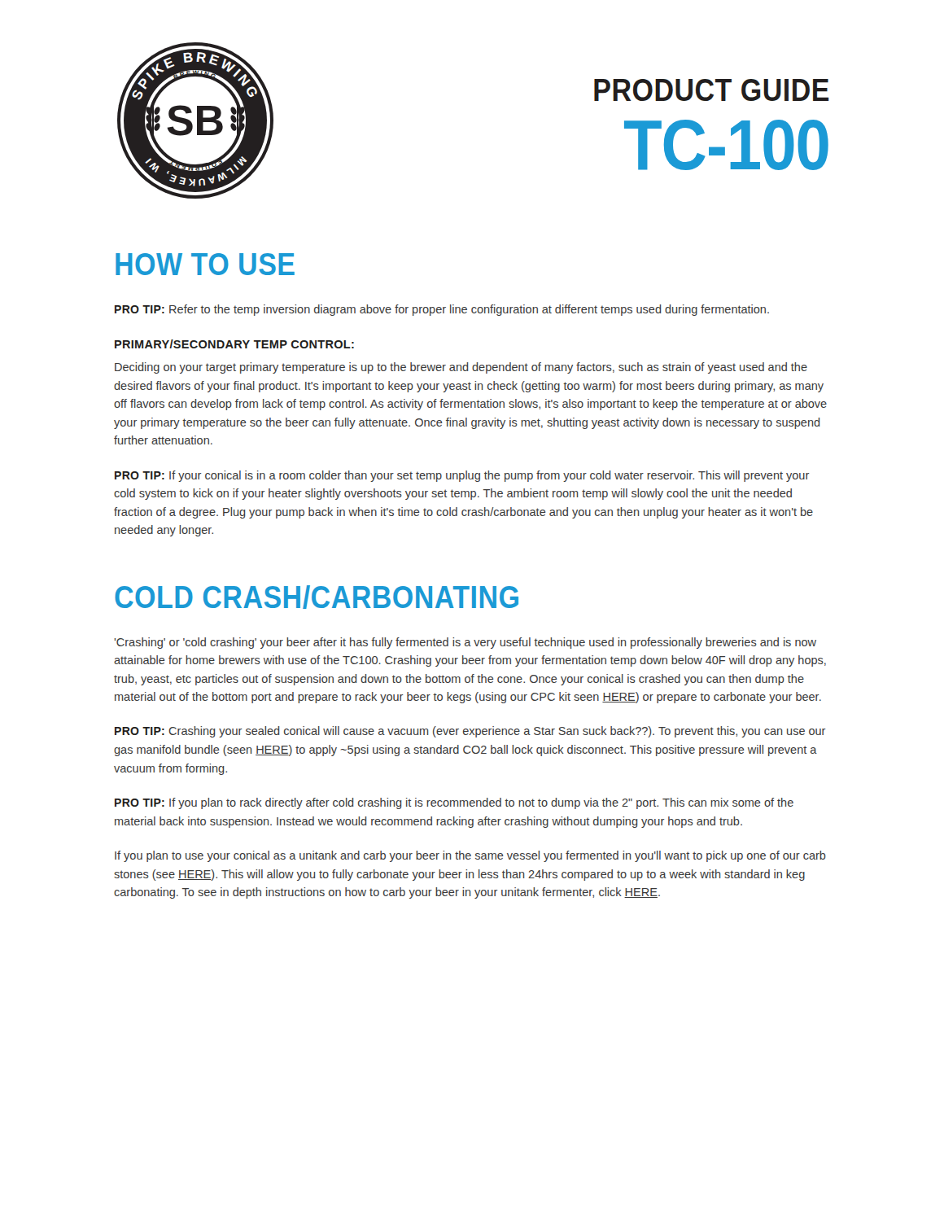SPIKE BREWING MILWAUKEE, WI BREWING EQUIPMENT SB
PRODUCT GUIDE
TC-100
HOW TO USE
PRO TIP: Refer to the temp inversion diagram above for proper line configuration at different temps used during fermentation.
PRIMARY/SECONDARY TEMP CONTROL:
Deciding on your target primary temperature is up to the brewer and dependent of many factors, such as strain of yeast used and the desired flavors of your final product. It's important to keep your yeast in check (getting too warm) for most beers during primary, as many off flavors can develop from lack of temp control. As activity of fermentation slows, it's also important to keep the temperature at or above your primary temperature so the beer can fully attenuate. Once final gravity is met, shutting yeast activity down is necessary to suspend further attenuation.
PRO TIP: If your conical is in a room colder than your set temp unplug the pump from your cold water reservoir. This will prevent your cold system to kick on if your heater slightly overshoots your set temp. The ambient room temp will slowly cool the unit the needed fraction of a degree. Plug your pump back in when it's time to cold crash/carbonate and you can then unplug your heater as it won't be needed any longer.
COLD CRASH/CARBONATING
'Crashing' or 'cold crashing' your beer after it has fully fermented is a very useful technique used in professionally breweries and is now attainable for home brewers with use of the TC100. Crashing your beer from your fermentation temp down below 40F will drop any hops, trub, yeast, etc particles out of suspension and down to the bottom of the cone. Once your conical is crashed you can then dump the material out of the bottom port and prepare to rack your beer to kegs (using our CPC kit seen HERE) or prepare to carbonate your beer.
PRO TIP: Crashing your sealed conical will cause a vacuum (ever experience a Star San suck back??). To prevent this, you can use our gas manifold bundle (seen HERE) to apply ~5psi using a standard CO2 ball lock quick disconnect. This positive pressure will prevent a vacuum from forming.
PRO TIP: If you plan to rack directly after cold crashing it is recommended to not to dump via the 2" port. This can mix some of the material back into suspension. Instead we would recommend racking after crashing without dumping your hops and trub.
If you plan to use your conical as a unitank and carb your beer in the same vessel you fermented in you'll want to pick up one of our carb stones (see HERE). This will allow you to fully carbonate your beer in less than 24hrs compared to up to a week with standard in keg carbonating. To see in depth instructions on how to carb your beer in your unitank fermenter, click HERE.